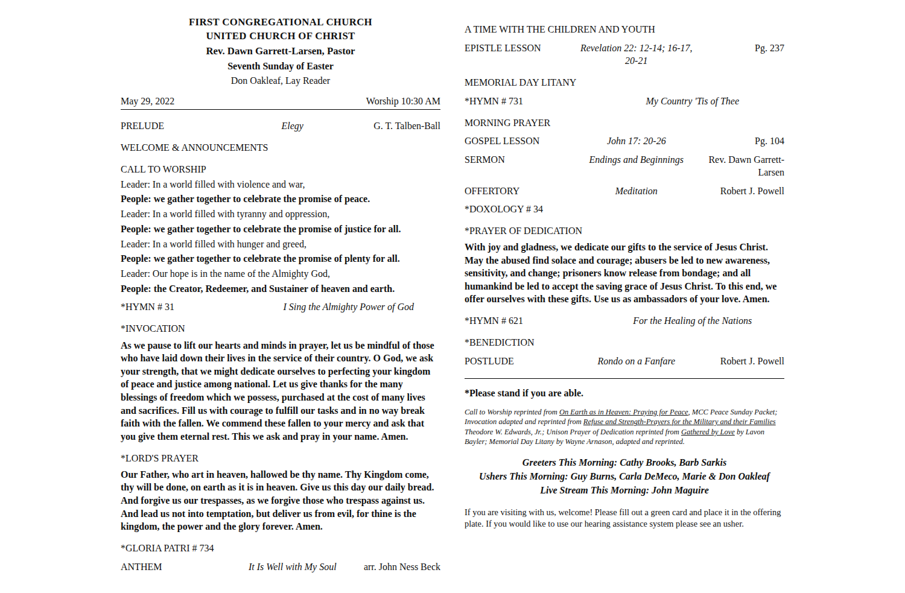FIRST CONGREGATIONAL CHURCH
UNITED CHURCH OF CHRIST
Rev. Dawn Garrett-Larsen, Pastor
Seventh Sunday of Easter
Don Oakleaf, Lay Reader
May 29, 2022 Worship 10:30 AM
Prelude Elegy G. T. Talben-Ball
Welcome & Announcements
Call to Worship
Leader: In a world filled with violence and war,
People: we gather together to celebrate the promise of peace.
Leader: In a world filled with tyranny and oppression,
People: we gather together to celebrate the promise of justice for all.
Leader: In a world filled with hunger and greed,
People: we gather together to celebrate the promise of plenty for all.
Leader: Our hope is in the name of the Almighty God,
People: the Creator, Redeemer, and Sustainer of heaven and earth.
*HYMN # 31 I Sing the Almighty Power of God
*Invocation
As we pause to lift our hearts and minds in prayer, let us be mindful of those who have laid down their lives in the service of their country. O God, we ask your strength, that we might dedicate ourselves to perfecting your kingdom of peace and justice among national. Let us give thanks for the many blessings of freedom which we possess, purchased at the cost of many lives and sacrifices. Fill us with courage to fulfill our tasks and in no way break faith with the fallen. We commend these fallen to your mercy and ask that you give them eternal rest. This we ask and pray in your name. Amen.
*Lord's Prayer
Our Father, who art in heaven, hallowed be thy name. Thy Kingdom come, thy will be done, on earth as it is in heaven. Give us this day our daily bread. And forgive us our trespasses, as we forgive those who trespass against us. And lead us not into temptation, but deliver us from evil, for thine is the kingdom, the power and the glory forever. Amen.
*GLORIA PATRI # 734
Anthem It Is Well with My Soul arr. John Ness Beck
A Time with the Children and Youth
Epistle Lesson Revelation 22: 12-14; 16-17, 20-21 Pg. 237
Memorial Day Litany
*HYMN # 731 My Country 'Tis of Thee
Morning Prayer
Gospel Lesson John 17: 20-26 Pg. 104
Sermon Endings and Beginnings Rev. Dawn Garrett-Larsen
Offertory Meditation Robert J. Powell
*DOXOLOGY # 34
*Prayer of Dedication
With joy and gladness, we dedicate our gifts to the service of Jesus Christ. May the abused find solace and courage; abusers be led to new awareness, sensitivity, and change; prisoners know release from bondage; and all humankind be led to accept the saving grace of Jesus Christ. To this end, we offer ourselves with these gifts. Use us as ambassadors of your love. Amen.
*HYMN # 621 For the Healing of the Nations
*Benediction
Postlude Rondo on a Fanfare Robert J. Powell
*Please stand if you are able.
Call to Worship reprinted from On Earth as in Heaven: Praying for Peace, MCC Peace Sunday Packet; Invocation adapted and reprinted from Refuse and Strength-Prayers for the Military and their Families Theodore W. Edwards, Jr.; Unison Prayer of Dedication reprinted from Gathered by Love by Lavon Bayler; Memorial Day Litany by Wayne Arnason, adapted and reprinted.
Greeters This Morning: Cathy Brooks, Barb Sarkis
Ushers This Morning: Guy Burns, Carla DeMeco, Marie & Don Oakleaf
Live Stream This Morning: John Maguire
If you are visiting with us, welcome! Please fill out a green card and place it in the offering plate. If you would like to use our hearing assistance system please see an usher.